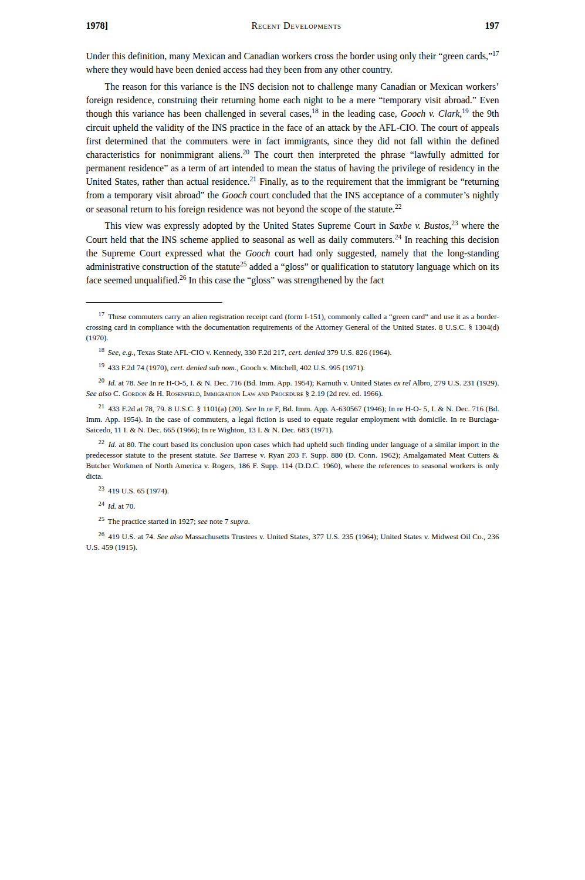1978] Recent Developments 197
Under this definition, many Mexican and Canadian workers cross the border using only their “green cards,”17 where they would have been denied access had they been from any other country.
The reason for this variance is the INS decision not to challenge many Canadian or Mexican workers’ foreign residence, construing their returning home each night to be a mere “temporary visit abroad.” Even though this variance has been challenged in several cases,18 in the leading case, Gooch v. Clark,19 the 9th circuit upheld the validity of the INS practice in the face of an attack by the AFL-CIO. The court of appeals first determined that the commuters were in fact immigrants, since they did not fall within the defined characteristics for nonimmigrant aliens.20 The court then interpreted the phrase “lawfully admitted for permanent residence” as a term of art intended to mean the status of having the privilege of residency in the United States, rather than actual residence.21 Finally, as to the requirement that the immigrant be “returning from a temporary visit abroad” the Gooch court concluded that the INS acceptance of a commuter’s nightly or seasonal return to his foreign residence was not beyond the scope of the statute.22
This view was expressly adopted by the United States Supreme Court in Saxbe v. Bustos,23 where the Court held that the INS scheme applied to seasonal as well as daily commuters.24 In reaching this decision the Supreme Court expressed what the Gooch court had only suggested, namely that the long-standing administrative construction of the statute25 added a “gloss” or qualification to statutory language which on its face seemed unqualified.26 In this case the “gloss” was strengthened by the fact
17 These commuters carry an alien registration receipt card (form I-151), commonly called a “green card” and use it as a border-crossing card in compliance with the documentation requirements of the Attorney General of the United States. 8 U.S.C. § 1304(d) (1970).
18 See, e.g., Texas State AFL-CIO v. Kennedy, 330 F.2d 217, cert. denied 379 U.S. 826 (1964).
19 433 F.2d 74 (1970), cert. denied sub nom., Gooch v. Mitchell, 402 U.S. 995 (1971).
20 Id. at 78. See In re H-O-5, I. & N. Dec. 716 (Bd. Imm. App. 1954); Karnuth v. United States ex rel Albro, 279 U.S. 231 (1929). See also C. Gordon & H. Rosenfield, Immigration Law and Procedure § 2.19 (2d rev. ed. 1966).
21 433 F.2d at 78, 79. 8 U.S.C. § 1101(a) (20). See In re F, Bd. Imm. App. A-630567 (1946); In re H-O- 5, I. & N. Dec. 716 (Bd. Imm. App. 1954). In the case of commuters, a legal fiction is used to equate regular employment with domicile. In re Burciaga-Saicedo, 11 I. & N. Dec. 665 (1966); In re Wighton, 13 I. & N. Dec. 683 (1971).
22 Id. at 80. The court based its conclusion upon cases which had upheld such finding under language of a similar import in the predecessor statute to the present statute. See Barrese v. Ryan 203 F. Supp. 880 (D. Conn. 1962); Amalgamated Meat Cutters & Butcher Workmen of North America v. Rogers, 186 F. Supp. 114 (D.D.C. 1960), where the references to seasonal workers is only dicta.
23 419 U.S. 65 (1974).
24 Id. at 70.
25 The practice started in 1927; see note 7 supra.
26 419 U.S. at 74. See also Massachusetts Trustees v. United States, 377 U.S. 235 (1964); United States v. Midwest Oil Co., 236 U.S. 459 (1915).